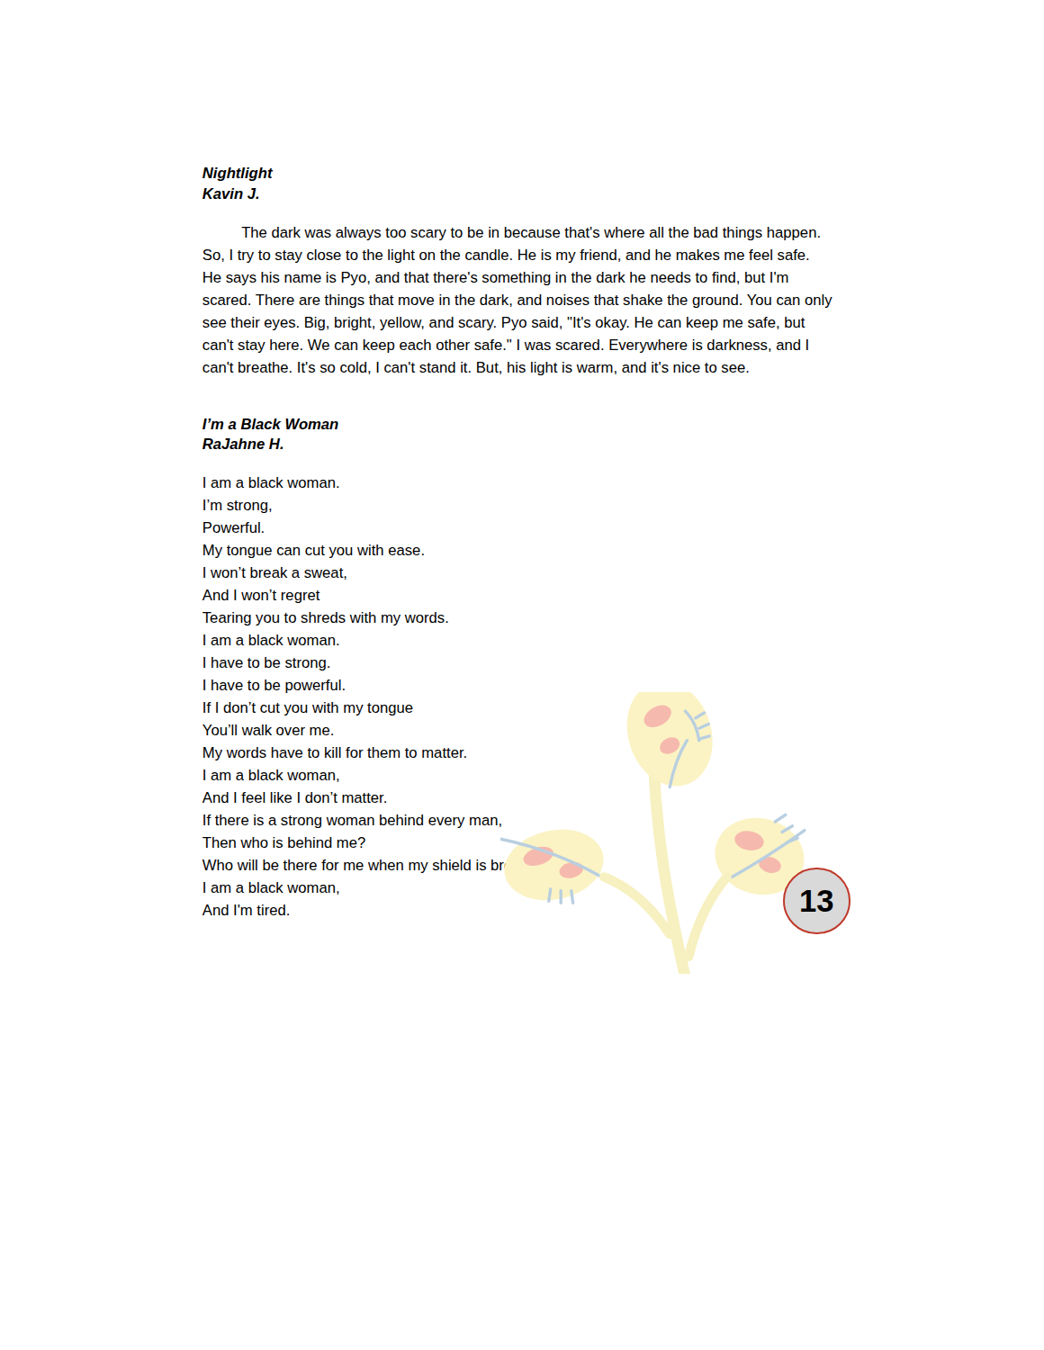Nightlight
Kavin J.
The dark was always too scary to be in because that's where all the bad things happen. So, I try to stay close to the light on the candle. He is my friend, and he makes me feel safe. He says his name is Pyo, and that there's something in the dark he needs to find, but I'm scared. There are things that move in the dark, and noises that shake the ground. You can only see their eyes. Big, bright, yellow, and scary. Pyo said, "It's okay. He can keep me safe, but can't stay here. We can keep each other safe." I was scared. Everywhere is darkness, and I can't breathe. It's so cold, I can't stand it. But, his light is warm, and it's nice to see.
I’m a Black Woman
RaJahne H.
I am a black woman.
I’m strong,
Powerful.
My tongue can cut you with ease.
I won’t break a sweat,
And I won’t regret
Tearing you to shreds with my words.
I am a black woman.
I have to be strong.
I have to be powerful.
If I don’t cut you with my tongue
You’ll walk over me.
My words have to kill for them to matter.
I am a black woman,
And I feel like I don’t matter.
If there is a strong woman behind every man,
Then who is behind me?
Who will be there for me when my shield is broken?
I am a black woman,
And I'm tired.
13